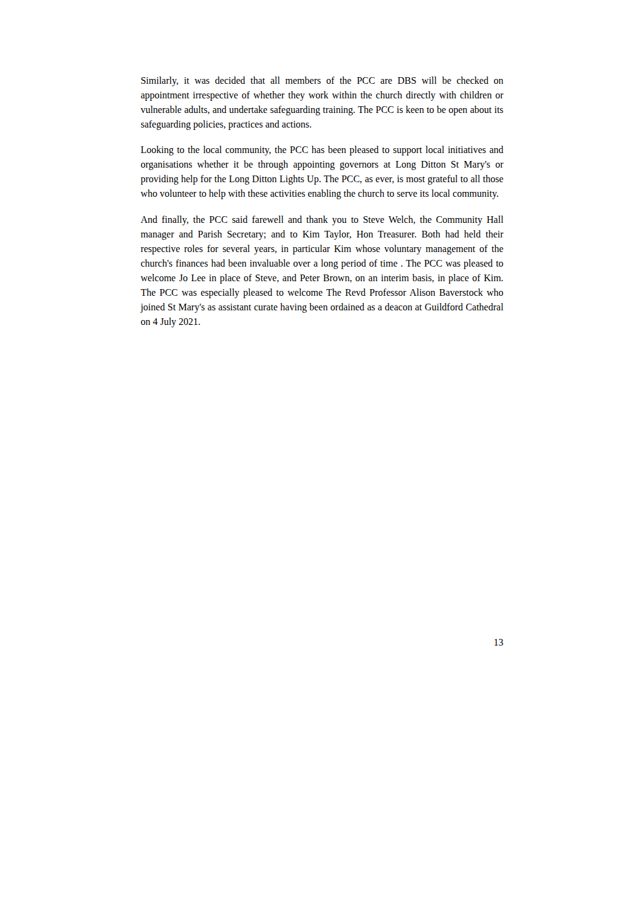Similarly, it was decided that all members of the PCC are DBS will be checked on appointment irrespective of whether they work within the church directly with children or vulnerable adults, and undertake safeguarding training. The PCC is keen to be open about its safeguarding policies, practices and actions.
Looking to the local community, the PCC has been pleased to support local initiatives and organisations whether it be through appointing governors at Long Ditton St Mary's or providing help for the Long Ditton Lights Up. The PCC, as ever, is most grateful to all those who volunteer to help with these activities enabling the church to serve its local community.
And finally, the PCC said farewell and thank you to Steve Welch, the Community Hall manager and Parish Secretary; and to Kim Taylor, Hon Treasurer. Both had held their respective roles for several years, in particular Kim whose voluntary management of the church's finances had been invaluable over a long period of time . The PCC was pleased to welcome Jo Lee in place of Steve, and Peter Brown, on an interim basis, in place of Kim. The PCC was especially pleased to welcome The Revd Professor Alison Baverstock who joined St Mary's as assistant curate having been ordained as a deacon at Guildford Cathedral on 4 July 2021.
13